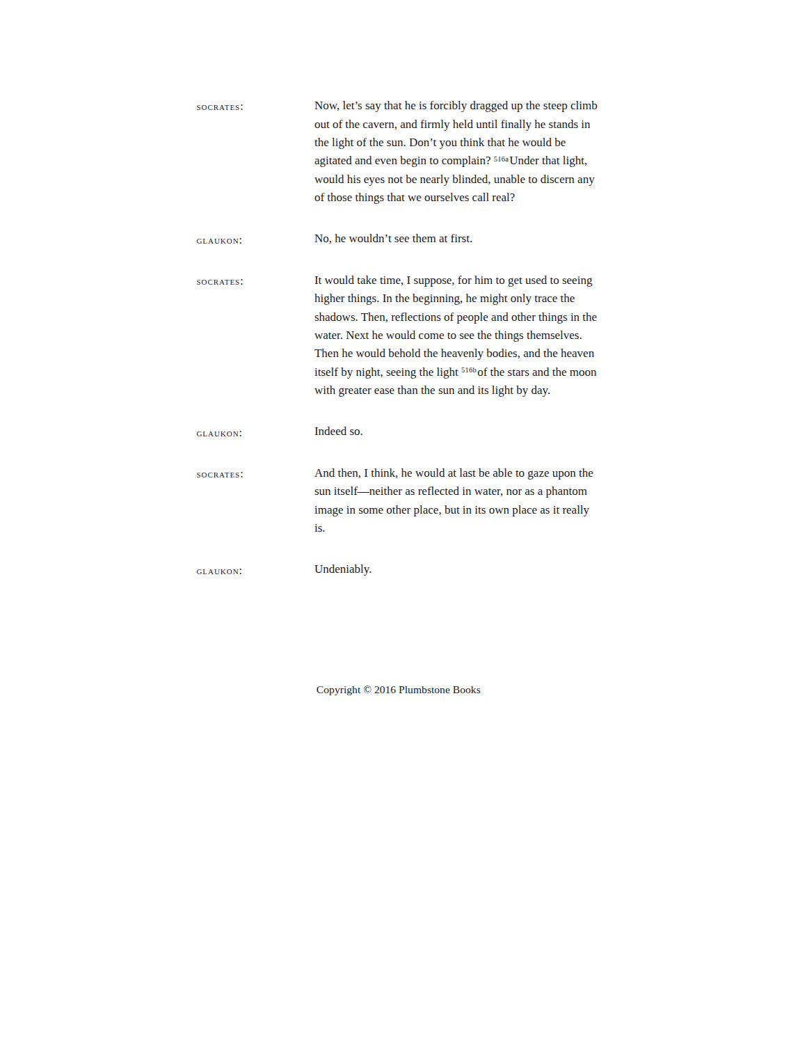Socrates:
Now, let’s say that he is forcibly dragged up the steep climb out of the cavern, and firmly held until finally he stands in the light of the sun. Don’t you think that he would be agitated and even begin to complain? 516a Under that light, would his eyes not be nearly blinded, unable to discern any of those things that we ourselves call real?
Glaukon:
No, he wouldn’t see them at first.
Socrates:
It would take time, I suppose, for him to get used to seeing higher things. In the beginning, he might only trace the shadows. Then, reflections of people and other things in the water. Next he would come to see the things themselves. Then he would behold the heavenly bodies, and the heaven itself by night, seeing the light 516bof the stars and the moon with greater ease than the sun and its light by day.
Glaukon:
Indeed so.
Socrates:
And then, I think, he would at last be able to gaze upon the sun itself—neither as reflected in water, nor as a phantom image in some other place, but in its own place as it really is.
Glaukon:
Undeniably.
Copyright © 2016 Plumbstone Books